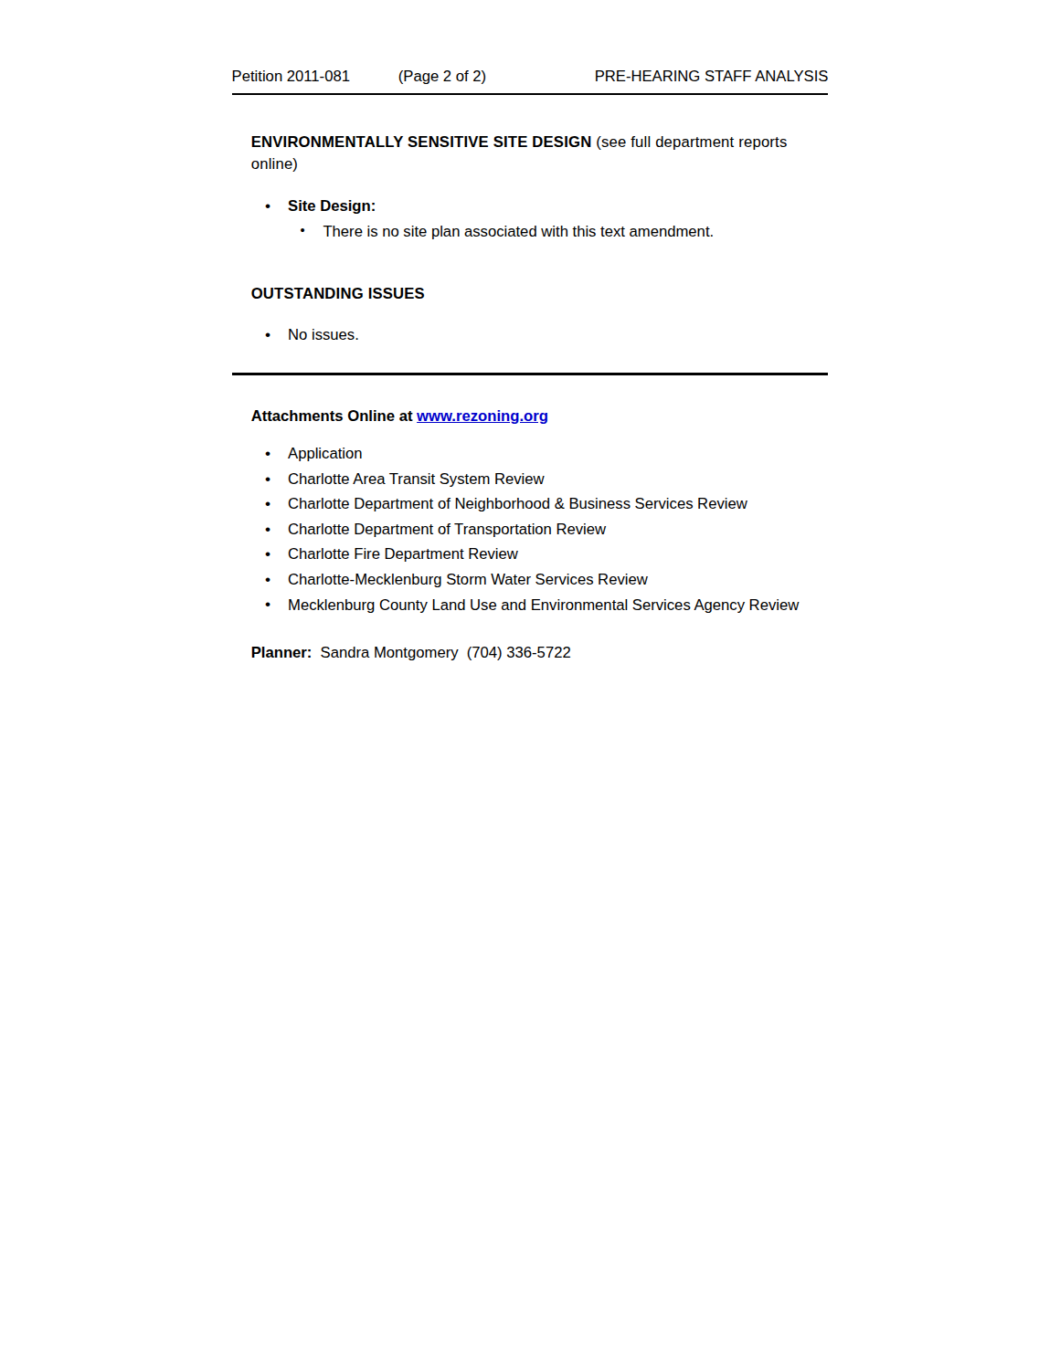Petition 2011-081
(Page 2 of 2)
PRE-HEARING STAFF ANALYSIS
ENVIRONMENTALLY SENSITIVE SITE DESIGN (see full department reports online)
Site Design:
There is no site plan associated with this text amendment.
OUTSTANDING ISSUES
No issues.
Attachments Online at www.rezoning.org
Application
Charlotte Area Transit System Review
Charlotte Department of Neighborhood & Business Services Review
Charlotte Department of Transportation Review
Charlotte Fire Department Review
Charlotte-Mecklenburg Storm Water Services Review
Mecklenburg County Land Use and Environmental Services Agency Review
Planner: Sandra Montgomery (704) 336-5722